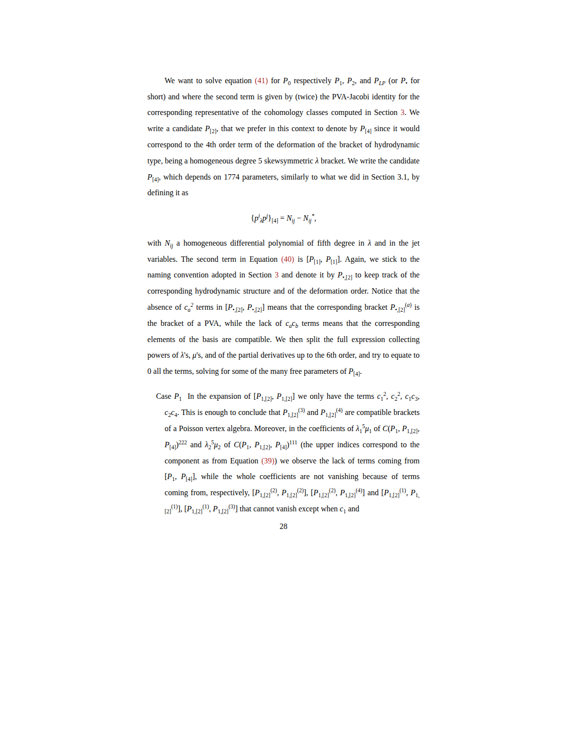We want to solve equation (41) for P0 respectively P1, P2, and PLP (or P• for short) and where the second term is given by (twice) the PVA-Jacobi identity for the corresponding representative of the cohomology classes computed in Section 3. We write a candidate P[2], that we prefer in this context to denote by P[4] since it would correspond to the 4th order term of the deformation of the bracket of hydrodynamic type, being a homogeneous degree 5 skewsymmetric λ bracket. We write the candidate P[4], which depends on 1774 parameters, similarly to what we did in Section 3.1, by defining it as
{piλpj}[4] = Nij − Nij*,
with Nij a homogeneous differential polynomial of fifth degree in λ and in the jet variables. The second term in Equation (40) is [P[1], P[1]]. Again, we stick to the naming convention adopted in Section 3 and denote it by P•,[2] to keep track of the corresponding hydrodynamic structure and of the deformation order. Notice that the absence of ca2 terms in [P•,[2], P•,[2]] means that the corresponding bracket P•,[2](a) is the bracket of a PVA, while the lack of cacb terms means that the corresponding elements of the basis are compatible. We then split the full expression collecting powers of λ's, μ's, and of the partial derivatives up to the 6th order, and try to equate to 0 all the terms, solving for some of the many free parameters of P[4].
Case P1 In the expansion of [P1,[2], P1,[2]] we only have the terms c12, c22, c1c3, c2c4. This is enough to conclude that P1,[2](3) and P1,[2](4) are compatible brackets of a Poisson vertex algebra. Moreover, in the coefficients of λ15μ1 of C(P1, P1,[2], P[4])222 and λ25μ2 of C(P1, P1,[2], P[4])111 (the upper indices correspond to the component as from Equation (39)) we observe the lack of terms coming from [P1, P[4]], while the whole coefficients are not vanishing because of terms coming from, respectively, [P1,[2](2), P1,[2](2)], [P1,[2](2), P1,[2](4)] and [P1,[2](1), P1,[2](1)], [P1,[2](1), P1,[2](3)] that cannot vanish except when c1 and
28